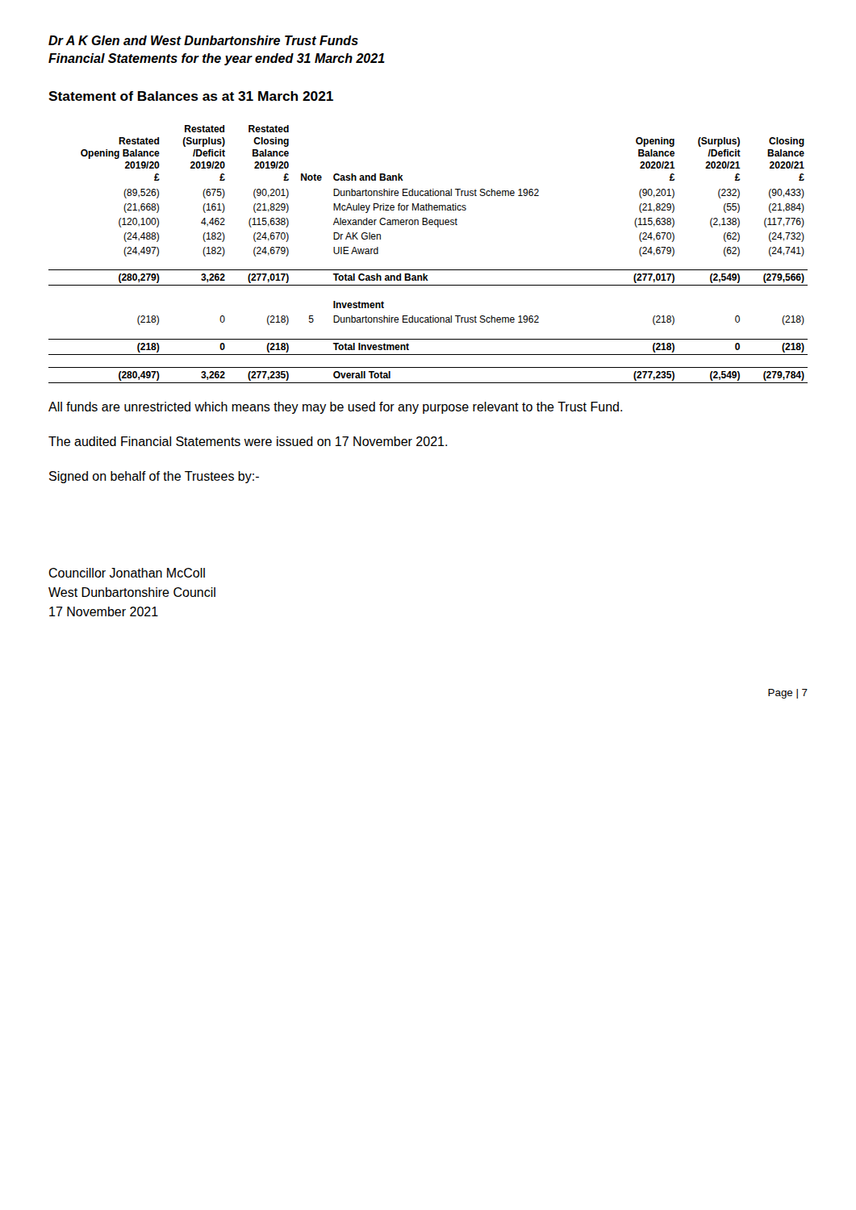Dr A K Glen and West Dunbartonshire Trust Funds
Financial Statements for the year ended 31 March 2021
Statement of Balances as at 31 March 2021
| Restated Opening Balance 2019/20 £ | Restated (Surplus) /Deficit 2019/20 £ | Restated Closing Balance 2019/20 £ | Note | Cash and Bank | Opening Balance 2020/21 £ | (Surplus) /Deficit 2020/21 £ | Closing Balance 2020/21 £ |
| --- | --- | --- | --- | --- | --- | --- | --- |
| (89,526) | (675) | (90,201) | | Dunbartonshire Educational Trust Scheme 1962 | (90,201) | (232) | (90,433) |
| (21,668) | (161) | (21,829) | | McAuley Prize for Mathematics | (21,829) | (55) | (21,884) |
| (120,100) | 4,462 | (115,638) | | Alexander Cameron Bequest | (115,638) | (2,138) | (117,776) |
| (24,488) | (182) | (24,670) | | Dr AK Glen | (24,670) | (62) | (24,732) |
| (24,497) | (182) | (24,679) | | UIE Award | (24,679) | (62) | (24,741) |
| (280,279) | 3,262 | (277,017) | | Total Cash and Bank | (277,017) | (2,549) | (279,566) |
| | | | | Investment | | | |
| (218) | 0 | (218) | 5 | Dunbartonshire Educational Trust Scheme 1962 | (218) | 0 | (218) |
| (218) | 0 | (218) | | Total Investment | (218) | 0 | (218) |
| (280,497) | 3,262 | (277,235) | | Overall Total | (277,235) | (2,549) | (279,784) |
All funds are unrestricted which means they may be used for any purpose relevant to the Trust Fund.
The audited Financial Statements were issued on 17 November 2021.
Signed on behalf of the Trustees by:-
Councillor Jonathan McColl
West Dunbartonshire Council
17 November 2021
Page | 7